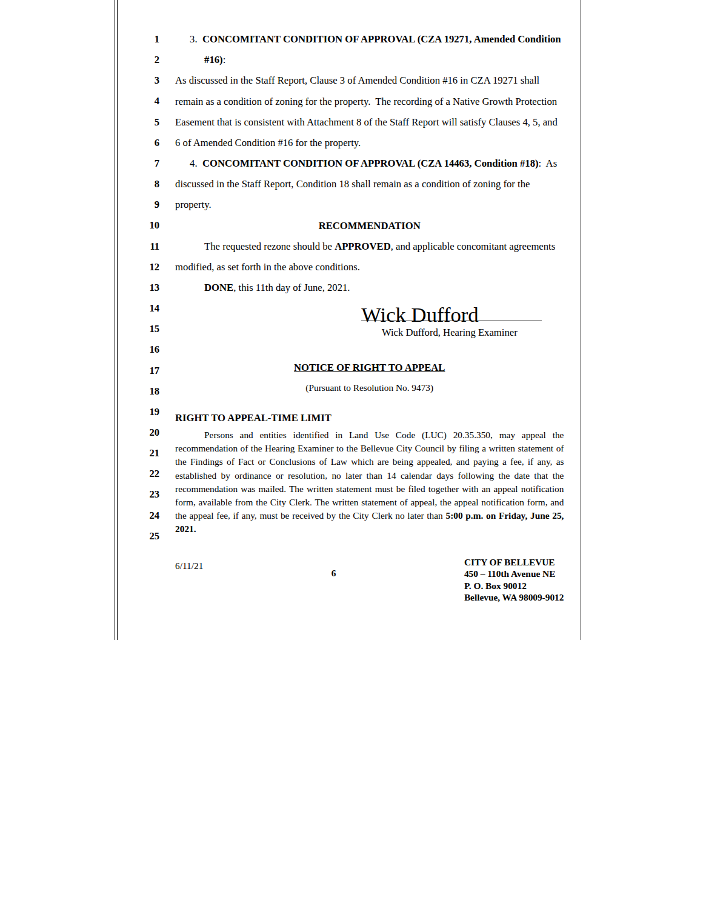1
2
3
4
5
6
7
8
9
10
11
12
13
14
15
16
17
18
19
20
21
22
23
24
25
3. CONCOMITANT CONDITION OF APPROVAL (CZA 19271, Amended Condition #16):
As discussed in the Staff Report, Clause 3 of Amended Condition #16 in CZA 19271 shall remain as a condition of zoning for the property. The recording of a Native Growth Protection Easement that is consistent with Attachment 8 of the Staff Report will satisfy Clauses 4, 5, and 6 of Amended Condition #16 for the property.
4. CONCOMITANT CONDITION OF APPROVAL (CZA 14463, Condition #18): As
discussed in the Staff Report, Condition 18 shall remain as a condition of zoning for the property.
RECOMMENDATION
The requested rezone should be APPROVED, and applicable concomitant agreements modified, as set forth in the above conditions.
DONE, this 11th day of June, 2021.
Wick Dufford
Wick Dufford, Hearing Examiner
NOTICE OF RIGHT TO APPEAL
(Pursuant to Resolution No. 9473)
RIGHT TO APPEAL-TIME LIMIT
Persons and entities identified in Land Use Code (LUC) 20.35.350, may appeal the recommendation of the Hearing Examiner to the Bellevue City Council by filing a written statement of the Findings of Fact or Conclusions of Law which are being appealed, and paying a fee, if any, as established by ordinance or resolution, no later than 14 calendar days following the date that the recommendation was mailed. The written statement must be filed together with an appeal notification form, available from the City Clerk. The written statement of appeal, the appeal notification form, and the appeal fee, if any, must be received by the City Clerk no later than 5:00 p.m. on Friday, June 25, 2021.
6/11/21
6
CITY OF BELLEVUE
450 – 110th Avenue NE
P. O. Box 90012
Bellevue, WA 98009-9012